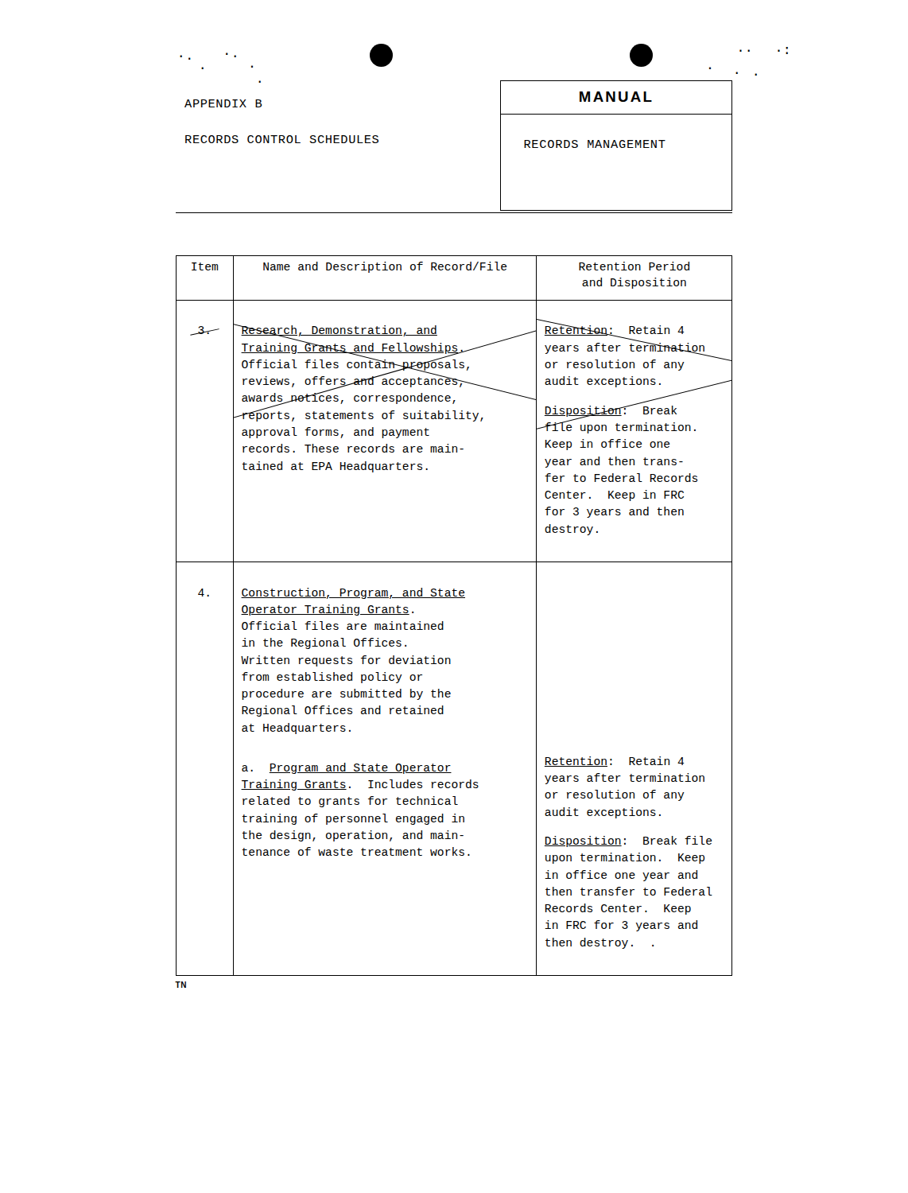·. . ·. . . . ·· . . ·:
APPENDIX B
RECORDS CONTROL SCHEDULES
MANUAL
RECORDS MANAGEMENT
| Item | Name and Description of Record/File | Retention Period and Disposition |
| --- | --- | --- |
| 3. | Research, Demonstration, and Training Grants and Fellowships . Official files contain proposals, reviews, offers and acceptances, awards notices, correspondence, reports, statements of suitability, approval forms, and payment records. These records are main- tained at EPA Headquarters. | Retention : Retain 4 years after termination or resolution of any audit exceptions. Disposition : Break file upon termination. Keep in office one year and then trans- fer to Federal Records Center. Keep in FRC for 3 years and then destroy. |
| 4. | Construction, Program, and State Operator Training Grants . Official files are maintained in the Regional Offices. Written requests for deviation from established policy or procedure are submitted by the Regional Offices and retained at Headquarters. a. Program and State Operator Training Grants . Includes records related to grants for technical training of personnel engaged in the design, operation, and main- tenance of waste treatment works. | Retention : Retain 4 years after termination or resolution of any audit exceptions. Disposition : Break file upon termination. Keep in office one year and then transfer to Federal Records Center. Keep in FRC for 3 years and then destroy. . |
TN